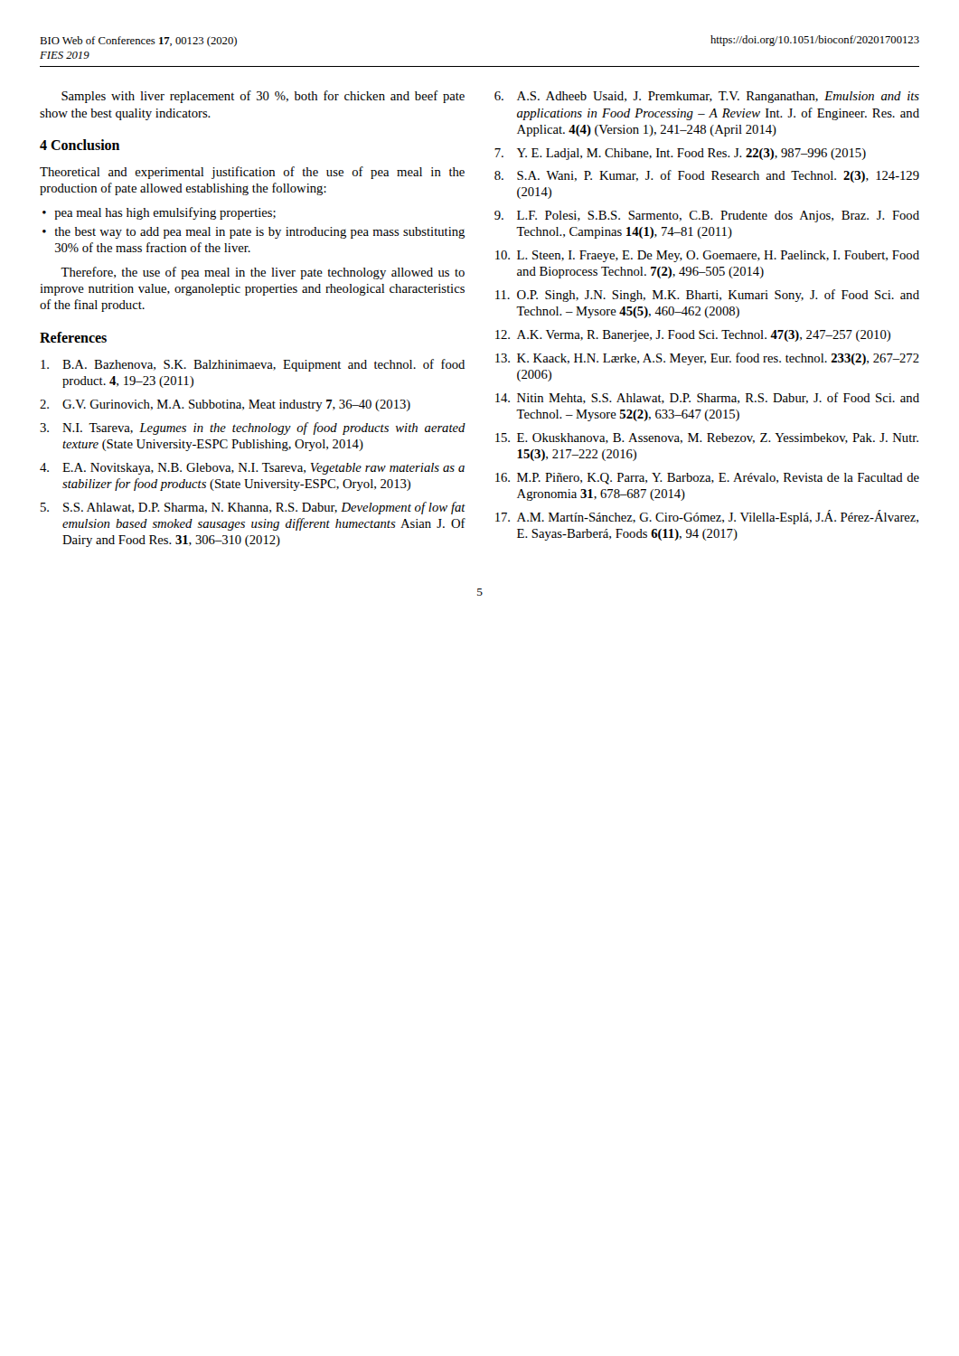BIO Web of Conferences 17, 00123 (2020)
FIES 2019
https://doi.org/10.1051/bioconf/20201700123
Samples with liver replacement of 30 %, both for chicken and beef pate show the best quality indicators.
4 Conclusion
Theoretical and experimental justification of the use of pea meal in the production of pate allowed establishing the following:
pea meal has high emulsifying properties;
the best way to add pea meal in pate is by introducing pea mass substituting 30% of the mass fraction of the liver.
Therefore, the use of pea meal in the liver pate technology allowed us to improve nutrition value, organoleptic properties and rheological characteristics of the final product.
References
B.A. Bazhenova, S.K. Balzhinimaeva, Equipment and technol. of food product. 4, 19–23 (2011)
G.V. Gurinovich, M.A. Subbotina, Meat industry 7, 36–40 (2013)
N.I. Tsareva, Legumes in the technology of food products with aerated texture (State University-ESPC Publishing, Oryol, 2014)
E.A. Novitskaya, N.B. Glebova, N.I. Tsareva, Vegetable raw materials as a stabilizer for food products (State University-ESPC, Oryol, 2013)
S.S. Ahlawat, D.P. Sharma, N. Khanna, R.S. Dabur, Development of low fat emulsion based smoked sausages using different humectants Asian J. Of Dairy and Food Res. 31, 306–310 (2012)
A.S. Adheeb Usaid, J. Premkumar, T.V. Ranganathan, Emulsion and its applications in Food Processing – A Review Int. J. of Engineer. Res. and Applicat. 4(4) (Version 1), 241–248 (April 2014)
Y. E. Ladjal, M. Chibane, Int. Food Res. J. 22(3), 987–996 (2015)
S.A. Wani, P. Kumar, J. of Food Research and Technol. 2(3), 124-129 (2014)
L.F. Polesi, S.B.S. Sarmento, C.B. Prudente dos Anjos, Braz. J. Food Technol., Campinas 14(1), 74–81 (2011)
L. Steen, I. Fraeye, E. De Mey, O. Goemaere, H. Paelinck, I. Foubert, Food and Bioprocess Technol. 7(2), 496–505 (2014)
O.P. Singh, J.N. Singh, M.K. Bharti, Kumari Sony, J. of Food Sci. and Technol. – Mysore 45(5), 460–462 (2008)
A.K. Verma, R. Banerjee, J. Food Sci. Technol. 47(3), 247–257 (2010)
K. Kaack, H.N. Lærke, A.S. Meyer, Eur. food res. technol. 233(2), 267–272 (2006)
Nitin Mehta, S.S. Ahlawat, D.P. Sharma, R.S. Dabur, J. of Food Sci. and Technol. – Mysore 52(2), 633–647 (2015)
E. Okuskhanova, B. Assenova, M. Rebezov, Z. Yessimbekov, Pak. J. Nutr. 15(3), 217–222 (2016)
M.P. Piñero, K.Q. Parra, Y. Barboza, E. Arévalo, Revista de la Facultad de Agronomia 31, 678–687 (2014)
A.M. Martín-Sánchez, G. Ciro-Gómez, J. Vilella-Esplá, J.Á. Pérez-Álvarez, E. Sayas-Barberá, Foods 6(11), 94 (2017)
5